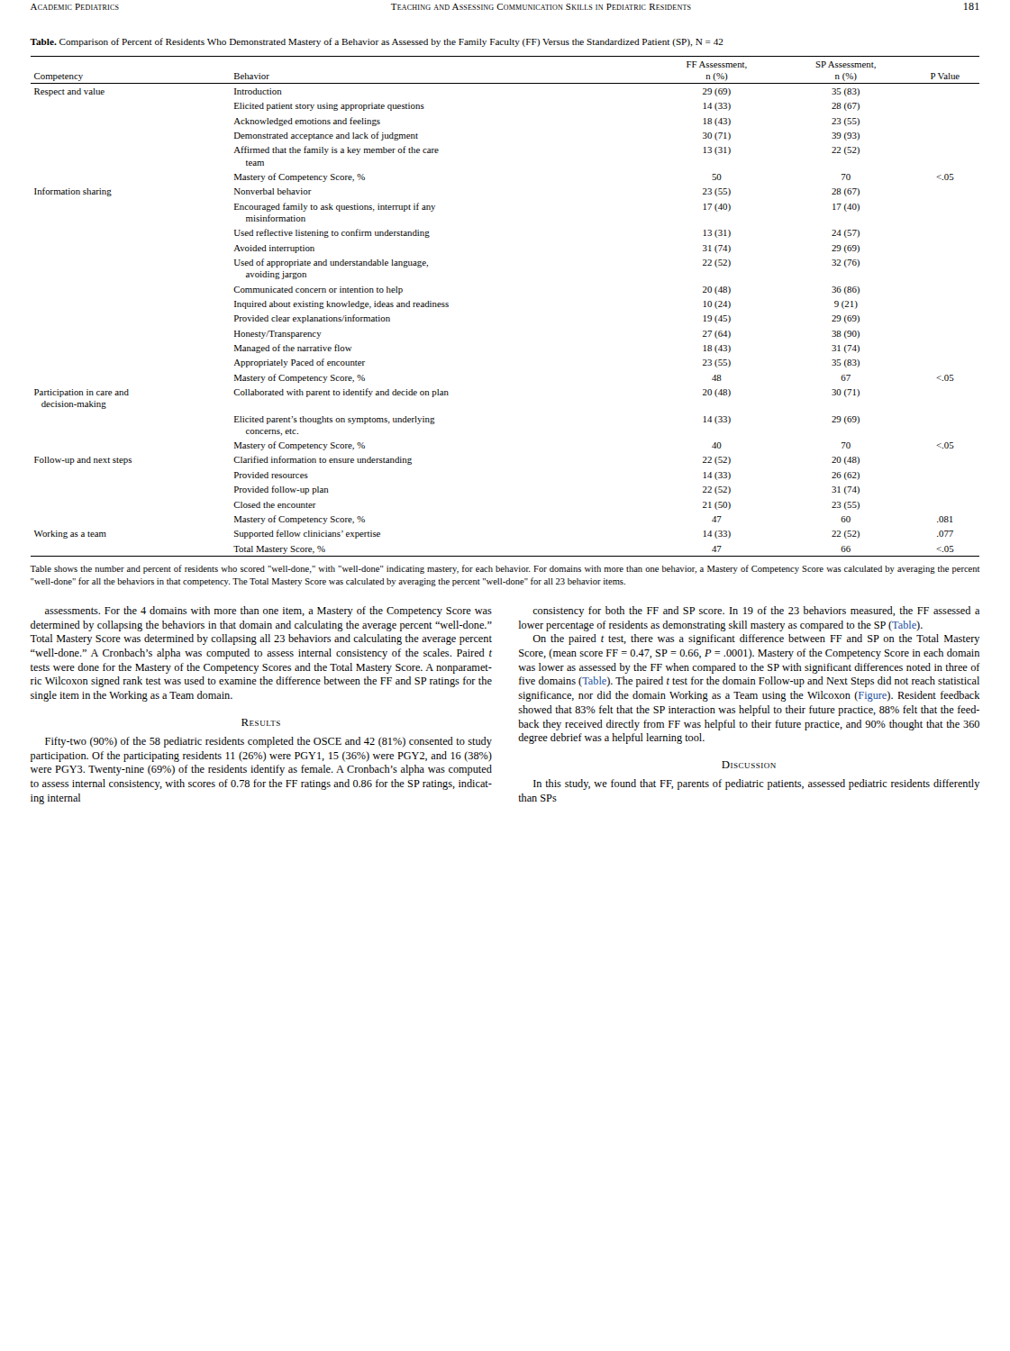Academic Pediatrics
Teaching and Assessing Communication Skills in Pediatric Residents
181
Table. Comparison of Percent of Residents Who Demonstrated Mastery of a Behavior as Assessed by the Family Faculty (FF) Versus the Standardized Patient (SP), N = 42
| | | FF Assessment, | SP Assessment, | |
| --- | --- | --- | --- | --- |
| Competency | Behavior | n (%) | n (%) | P Value |
| Respect and value | Introduction | 29 (69) | 35 (83) | |
| | Elicited patient story using appropriate questions | 14 (33) | 28 (67) | |
| | Acknowledged emotions and feelings | 18 (43) | 23 (55) | |
| | Demonstrated acceptance and lack of judgment | 30 (71) | 39 (93) | |
| | Affirmed that the family is a key member of the care team | 13 (31) | 22 (52) | |
| | Mastery of Competency Score, % | 50 | 70 | <.05 |
| Information sharing | Nonverbal behavior | 23 (55) | 28 (67) | |
| | Encouraged family to ask questions, interrupt if any misinformation | 17 (40) | 17 (40) | |
| | Used reflective listening to confirm understanding | 13 (31) | 24 (57) | |
| | Avoided interruption | 31 (74) | 29 (69) | |
| | Used of appropriate and understandable language, avoiding jargon | 22 (52) | 32 (76) | |
| | Communicated concern or intention to help | 20 (48) | 36 (86) | |
| | Inquired about existing knowledge, ideas and readiness | 10 (24) | 9 (21) | |
| | Provided clear explanations/information | 19 (45) | 29 (69) | |
| | Honesty/Transparency | 27 (64) | 38 (90) | |
| | Managed of the narrative flow | 18 (43) | 31 (74) | |
| | Appropriately Paced of encounter | 23 (55) | 35 (83) | |
| | Mastery of Competency Score, % | 48 | 67 | <.05 |
| Participation in care and decision-making | Collaborated with parent to identify and decide on plan | 20 (48) | 30 (71) | |
| | Elicited parent’s thoughts on symptoms, underlying concerns, etc. | 14 (33) | 29 (69) | |
| | Mastery of Competency Score, % | 40 | 70 | <.05 |
| Follow-up and next steps | Clarified information to ensure understanding | 22 (52) | 20 (48) | |
| | Provided resources | 14 (33) | 26 (62) | |
| | Provided follow-up plan | 22 (52) | 31 (74) | |
| | Closed the encounter | 21 (50) | 23 (55) | |
| | Mastery of Competency Score, % | 47 | 60 | .081 |
| Working as a team | Supported fellow clinicians’ expertise | 14 (33) | 22 (52) | .077 |
| | Total Mastery Score, % | 47 | 66 | <.05 |
Table shows the number and percent of residents who scored "well-done," with "well-done" indicating mastery, for each behavior. For domains with more than one behavior, a Mastery of Competency Score was calculated by averaging the percent "well-done" for all the behaviors in that competency. The Total Mastery Score was calculated by averaging the percent "well-done" for all 23 behavior items.
assessments. For the 4 domains with more than one item, a Mastery of the Competency Score was determined by collapsing the behaviors in that domain and calculating the average percent “well-done.” Total Mastery Score was determined by collapsing all 23 behaviors and calculating the average percent “well-done.” A Cronbach’s alpha was computed to assess internal consistency of the scales. Paired t tests were done for the Mastery of the Competency Scores and the Total Mastery Score. A nonparametric Wilcoxon signed rank test was used to examine the difference between the FF and SP ratings for the single item in the Working as a Team domain.
Results
Fifty-two (90%) of the 58 pediatric residents completed the OSCE and 42 (81%) consented to study participation. Of the participating residents 11 (26%) were PGY1, 15 (36%) were PGY2, and 16 (38%) were PGY3. Twenty-nine (69%) of the residents identify as female. A Cronbach’s alpha was computed to assess internal consistency, with scores of 0.78 for the FF ratings and 0.86 for the SP ratings, indicating internal
consistency for both the FF and SP score. In 19 of the 23 behaviors measured, the FF assessed a lower percentage of residents as demonstrating skill mastery as compared to the SP (Table).
On the paired t test, there was a significant difference between FF and SP on the Total Mastery Score, (mean score FF = 0.47, SP = 0.66, P = .0001). Mastery of the Competency Score in each domain was lower as assessed by the FF when compared to the SP with significant differences noted in three of five domains (Table). The paired t test for the domain Follow-up and Next Steps did not reach statistical significance, nor did the domain Working as a Team using the Wilcoxon (Figure). Resident feedback showed that 83% felt that the SP interaction was helpful to their future practice, 88% felt that the feedback they received directly from FF was helpful to their future practice, and 90% thought that the 360 degree debrief was a helpful learning tool.
Discussion
In this study, we found that FF, parents of pediatric patients, assessed pediatric residents differently than SPs